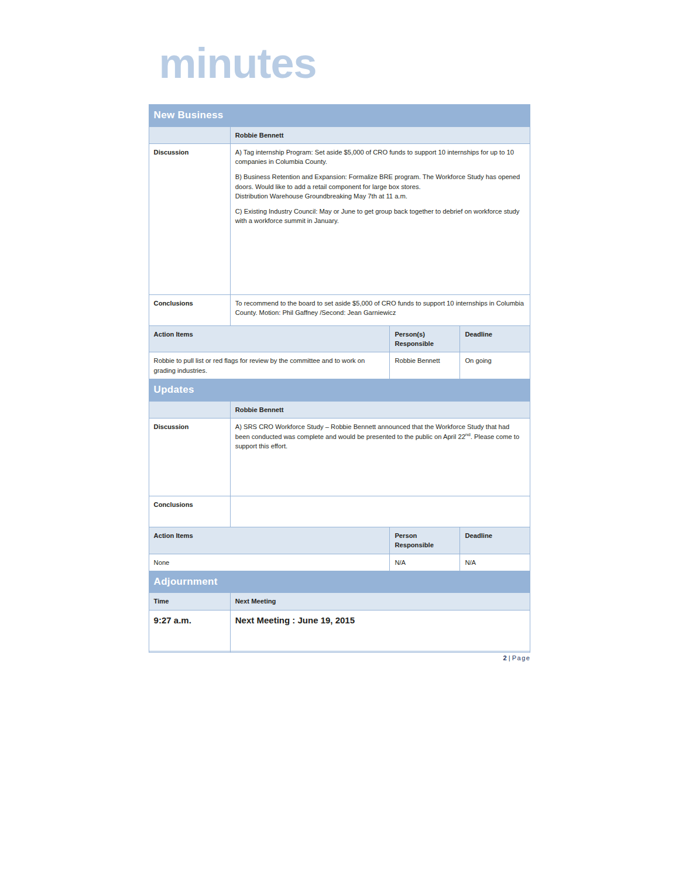minutes
| New Business |
| | Robbie Bennett |
| Discussion | A) Tag internship Program: Set aside $5,000 of CRO funds to support 10 internships for up to 10 companies in Columbia County. B) Business Retention and Expansion: Formalize BRE program. The Workforce Study has opened doors. Would like to add a retail component for large box stores. Distribution Warehouse Groundbreaking May 7th at 11 a.m. C) Existing Industry Council: May or June to get group back together to debrief on workforce study with a workforce summit in January. |
| Conclusions | To recommend to the board to set aside $5,000 of CRO funds to support 10 internships in Columbia County. Motion: Phil Gaffney /Second: Jean Garniewicz |
| Action Items | Person(s) Responsible | Deadline |
| Robbie to pull list or red flags for review by the committee and to work on grading industries. | Robbie Bennett | On going |
| Updates |
| | Robbie Bennett |
| Discussion | A) SRS CRO Workforce Study – Robbie Bennett announced that the Workforce Study that had been conducted was complete and would be presented to the public on April 22 nd . Please come to support this effort. |
| Conclusions | |
| Action Items | Person Responsible | Deadline |
| None | N/A | N/A |
| Adjournment |
| Time | Next Meeting |
| 9:27 a.m. | Next Meeting : June 19, 2015 |
2 | Page